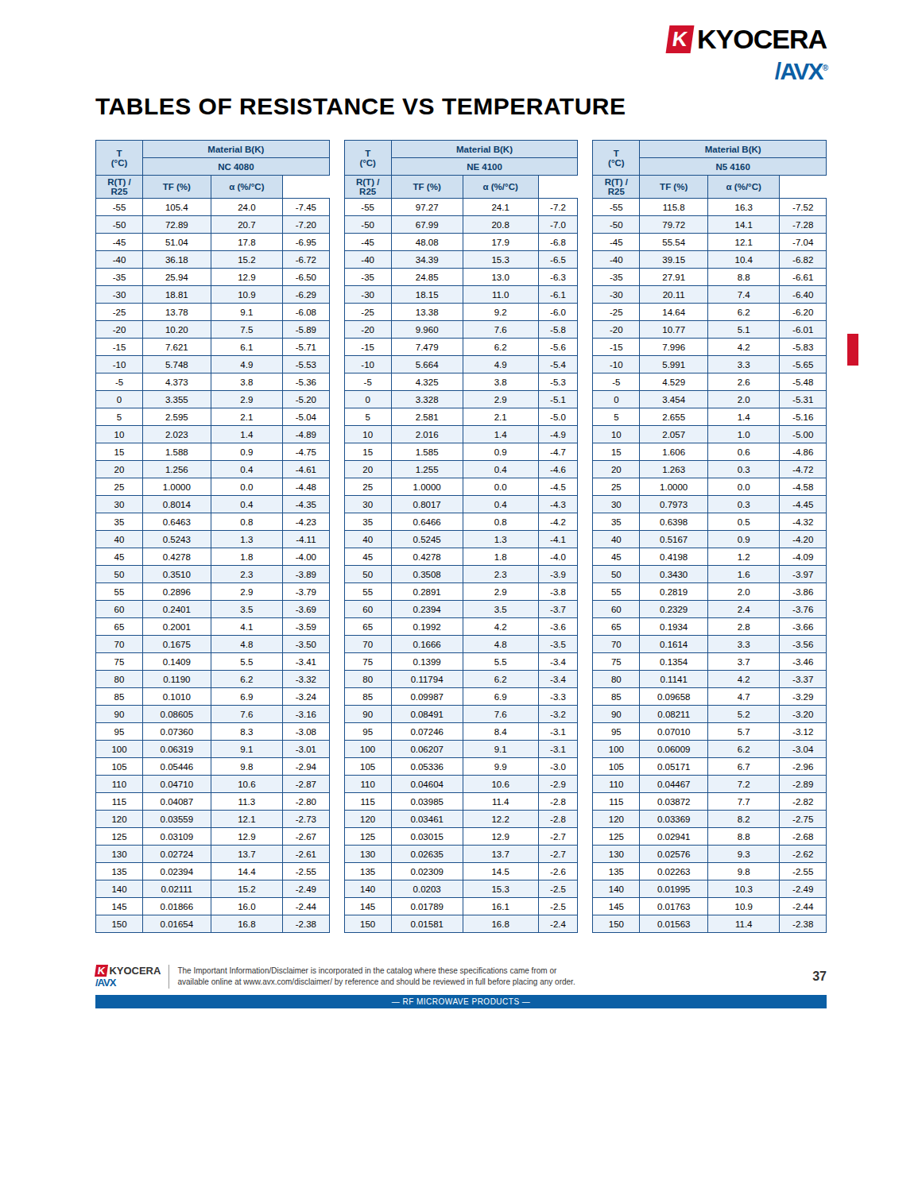KKYOCERA
/AVX®
TABLES OF RESISTANCE VS TEMPERATURE
| T (°C) | Material B(K) |
| --- | --- |
| NC 4080 |
| R(T) / R25 | TF (%) | α (%/°C) |
| -55 | 105.4 | 24.0 | -7.45 |
| -50 | 72.89 | 20.7 | -7.20 |
| -45 | 51.04 | 17.8 | -6.95 |
| -40 | 36.18 | 15.2 | -6.72 |
| -35 | 25.94 | 12.9 | -6.50 |
| -30 | 18.81 | 10.9 | -6.29 |
| -25 | 13.78 | 9.1 | -6.08 |
| -20 | 10.20 | 7.5 | -5.89 |
| -15 | 7.621 | 6.1 | -5.71 |
| -10 | 5.748 | 4.9 | -5.53 |
| -5 | 4.373 | 3.8 | -5.36 |
| 0 | 3.355 | 2.9 | -5.20 |
| 5 | 2.595 | 2.1 | -5.04 |
| 10 | 2.023 | 1.4 | -4.89 |
| 15 | 1.588 | 0.9 | -4.75 |
| 20 | 1.256 | 0.4 | -4.61 |
| 25 | 1.0000 | 0.0 | -4.48 |
| 30 | 0.8014 | 0.4 | -4.35 |
| 35 | 0.6463 | 0.8 | -4.23 |
| 40 | 0.5243 | 1.3 | -4.11 |
| 45 | 0.4278 | 1.8 | -4.00 |
| 50 | 0.3510 | 2.3 | -3.89 |
| 55 | 0.2896 | 2.9 | -3.79 |
| 60 | 0.2401 | 3.5 | -3.69 |
| 65 | 0.2001 | 4.1 | -3.59 |
| 70 | 0.1675 | 4.8 | -3.50 |
| 75 | 0.1409 | 5.5 | -3.41 |
| 80 | 0.1190 | 6.2 | -3.32 |
| 85 | 0.1010 | 6.9 | -3.24 |
| 90 | 0.08605 | 7.6 | -3.16 |
| 95 | 0.07360 | 8.3 | -3.08 |
| 100 | 0.06319 | 9.1 | -3.01 |
| 105 | 0.05446 | 9.8 | -2.94 |
| 110 | 0.04710 | 10.6 | -2.87 |
| 115 | 0.04087 | 11.3 | -2.80 |
| 120 | 0.03559 | 12.1 | -2.73 |
| 125 | 0.03109 | 12.9 | -2.67 |
| 130 | 0.02724 | 13.7 | -2.61 |
| 135 | 0.02394 | 14.4 | -2.55 |
| 140 | 0.02111 | 15.2 | -2.49 |
| 145 | 0.01866 | 16.0 | -2.44 |
| 150 | 0.01654 | 16.8 | -2.38 |
| T (°C) | Material B(K) |
| --- | --- |
| NE 4100 |
| R(T) / R25 | TF (%) | α (%/°C) |
| -55 | 97.27 | 24.1 | -7.2 |
| -50 | 67.99 | 20.8 | -7.0 |
| -45 | 48.08 | 17.9 | -6.8 |
| -40 | 34.39 | 15.3 | -6.5 |
| -35 | 24.85 | 13.0 | -6.3 |
| -30 | 18.15 | 11.0 | -6.1 |
| -25 | 13.38 | 9.2 | -6.0 |
| -20 | 9.960 | 7.6 | -5.8 |
| -15 | 7.479 | 6.2 | -5.6 |
| -10 | 5.664 | 4.9 | -5.4 |
| -5 | 4.325 | 3.8 | -5.3 |
| 0 | 3.328 | 2.9 | -5.1 |
| 5 | 2.581 | 2.1 | -5.0 |
| 10 | 2.016 | 1.4 | -4.9 |
| 15 | 1.585 | 0.9 | -4.7 |
| 20 | 1.255 | 0.4 | -4.6 |
| 25 | 1.0000 | 0.0 | -4.5 |
| 30 | 0.8017 | 0.4 | -4.3 |
| 35 | 0.6466 | 0.8 | -4.2 |
| 40 | 0.5245 | 1.3 | -4.1 |
| 45 | 0.4278 | 1.8 | -4.0 |
| 50 | 0.3508 | 2.3 | -3.9 |
| 55 | 0.2891 | 2.9 | -3.8 |
| 60 | 0.2394 | 3.5 | -3.7 |
| 65 | 0.1992 | 4.2 | -3.6 |
| 70 | 0.1666 | 4.8 | -3.5 |
| 75 | 0.1399 | 5.5 | -3.4 |
| 80 | 0.11794 | 6.2 | -3.4 |
| 85 | 0.09987 | 6.9 | -3.3 |
| 90 | 0.08491 | 7.6 | -3.2 |
| 95 | 0.07246 | 8.4 | -3.1 |
| 100 | 0.06207 | 9.1 | -3.1 |
| 105 | 0.05336 | 9.9 | -3.0 |
| 110 | 0.04604 | 10.6 | -2.9 |
| 115 | 0.03985 | 11.4 | -2.8 |
| 120 | 0.03461 | 12.2 | -2.8 |
| 125 | 0.03015 | 12.9 | -2.7 |
| 130 | 0.02635 | 13.7 | -2.7 |
| 135 | 0.02309 | 14.5 | -2.6 |
| 140 | 0.0203 | 15.3 | -2.5 |
| 145 | 0.01789 | 16.1 | -2.5 |
| 150 | 0.01581 | 16.8 | -2.4 |
| T (°C) | Material B(K) |
| --- | --- |
| N5 4160 |
| R(T) / R25 | TF (%) | α (%/°C) |
| -55 | 115.8 | 16.3 | -7.52 |
| -50 | 79.72 | 14.1 | -7.28 |
| -45 | 55.54 | 12.1 | -7.04 |
| -40 | 39.15 | 10.4 | -6.82 |
| -35 | 27.91 | 8.8 | -6.61 |
| -30 | 20.11 | 7.4 | -6.40 |
| -25 | 14.64 | 6.2 | -6.20 |
| -20 | 10.77 | 5.1 | -6.01 |
| -15 | 7.996 | 4.2 | -5.83 |
| -10 | 5.991 | 3.3 | -5.65 |
| -5 | 4.529 | 2.6 | -5.48 |
| 0 | 3.454 | 2.0 | -5.31 |
| 5 | 2.655 | 1.4 | -5.16 |
| 10 | 2.057 | 1.0 | -5.00 |
| 15 | 1.606 | 0.6 | -4.86 |
| 20 | 1.263 | 0.3 | -4.72 |
| 25 | 1.0000 | 0.0 | -4.58 |
| 30 | 0.7973 | 0.3 | -4.45 |
| 35 | 0.6398 | 0.5 | -4.32 |
| 40 | 0.5167 | 0.9 | -4.20 |
| 45 | 0.4198 | 1.2 | -4.09 |
| 50 | 0.3430 | 1.6 | -3.97 |
| 55 | 0.2819 | 2.0 | -3.86 |
| 60 | 0.2329 | 2.4 | -3.76 |
| 65 | 0.1934 | 2.8 | -3.66 |
| 70 | 0.1614 | 3.3 | -3.56 |
| 75 | 0.1354 | 3.7 | -3.46 |
| 80 | 0.1141 | 4.2 | -3.37 |
| 85 | 0.09658 | 4.7 | -3.29 |
| 90 | 0.08211 | 5.2 | -3.20 |
| 95 | 0.07010 | 5.7 | -3.12 |
| 100 | 0.06009 | 6.2 | -3.04 |
| 105 | 0.05171 | 6.7 | -2.96 |
| 110 | 0.04467 | 7.2 | -2.89 |
| 115 | 0.03872 | 7.7 | -2.82 |
| 120 | 0.03369 | 8.2 | -2.75 |
| 125 | 0.02941 | 8.8 | -2.68 |
| 130 | 0.02576 | 9.3 | -2.62 |
| 135 | 0.02263 | 9.8 | -2.55 |
| 140 | 0.01995 | 10.3 | -2.49 |
| 145 | 0.01763 | 10.9 | -2.44 |
| 150 | 0.01563 | 11.4 | -2.38 |
KKYOCERA
/AVX
The Important Information/Disclaimer is incorporated in the catalog where these specifications came from or
available online at www.avx.com/disclaimer/ by reference and should be reviewed in full before placing any order.
37
— RF MICROWAVE PRODUCTS —